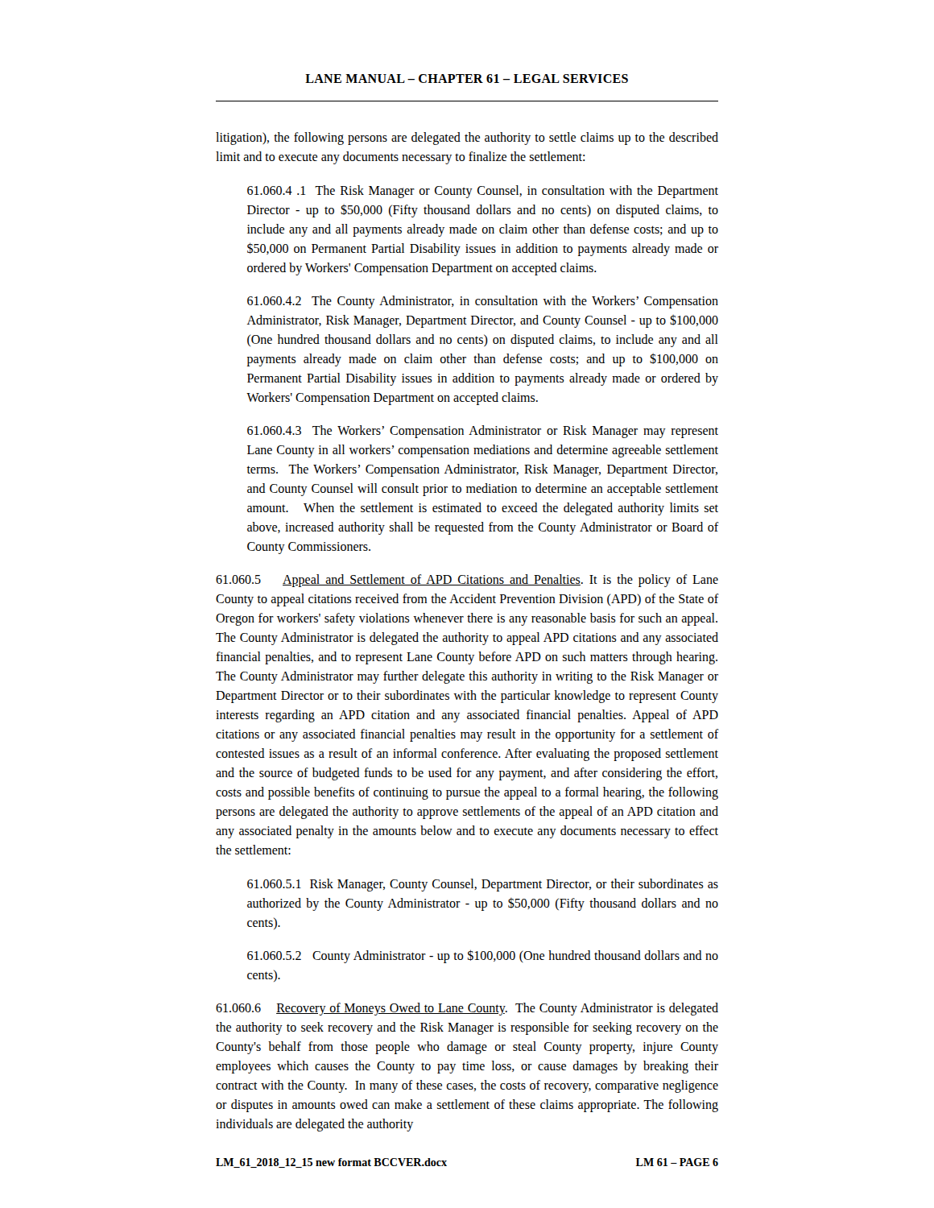LANE MANUAL – CHAPTER 61 – LEGAL SERVICES
litigation), the following persons are delegated the authority to settle claims up to the described limit and to execute any documents necessary to finalize the settlement:
61.060.4 .1 The Risk Manager or County Counsel, in consultation with the Department Director - up to $50,000 (Fifty thousand dollars and no cents) on disputed claims, to include any and all payments already made on claim other than defense costs; and up to $50,000 on Permanent Partial Disability issues in addition to payments already made or ordered by Workers' Compensation Department on accepted claims.
61.060.4.2 The County Administrator, in consultation with the Workers’ Compensation Administrator, Risk Manager, Department Director, and County Counsel - up to $100,000 (One hundred thousand dollars and no cents) on disputed claims, to include any and all payments already made on claim other than defense costs; and up to $100,000 on Permanent Partial Disability issues in addition to payments already made or ordered by Workers' Compensation Department on accepted claims.
61.060.4.3 The Workers’ Compensation Administrator or Risk Manager may represent Lane County in all workers’ compensation mediations and determine agreeable settlement terms. The Workers’ Compensation Administrator, Risk Manager, Department Director, and County Counsel will consult prior to mediation to determine an acceptable settlement amount. When the settlement is estimated to exceed the delegated authority limits set above, increased authority shall be requested from the County Administrator or Board of County Commissioners.
61.060.5 Appeal and Settlement of APD Citations and Penalties. It is the policy of Lane County to appeal citations received from the Accident Prevention Division (APD) of the State of Oregon for workers' safety violations whenever there is any reasonable basis for such an appeal. The County Administrator is delegated the authority to appeal APD citations and any associated financial penalties, and to represent Lane County before APD on such matters through hearing. The County Administrator may further delegate this authority in writing to the Risk Manager or Department Director or to their subordinates with the particular knowledge to represent County interests regarding an APD citation and any associated financial penalties. Appeal of APD citations or any associated financial penalties may result in the opportunity for a settlement of contested issues as a result of an informal conference. After evaluating the proposed settlement and the source of budgeted funds to be used for any payment, and after considering the effort, costs and possible benefits of continuing to pursue the appeal to a formal hearing, the following persons are delegated the authority to approve settlements of the appeal of an APD citation and any associated penalty in the amounts below and to execute any documents necessary to effect the settlement:
61.060.5.1 Risk Manager, County Counsel, Department Director, or their subordinates as authorized by the County Administrator - up to $50,000 (Fifty thousand dollars and no cents).
61.060.5.2 County Administrator - up to $100,000 (One hundred thousand dollars and no cents).
61.060.6 Recovery of Moneys Owed to Lane County. The County Administrator is delegated the authority to seek recovery and the Risk Manager is responsible for seeking recovery on the County's behalf from those people who damage or steal County property, injure County employees which causes the County to pay time loss, or cause damages by breaking their contract with the County. In many of these cases, the costs of recovery, comparative negligence or disputes in amounts owed can make a settlement of these claims appropriate. The following individuals are delegated the authority
LM_61_2018_12_15 new format BCCVER.docx LM 61 – PAGE 6